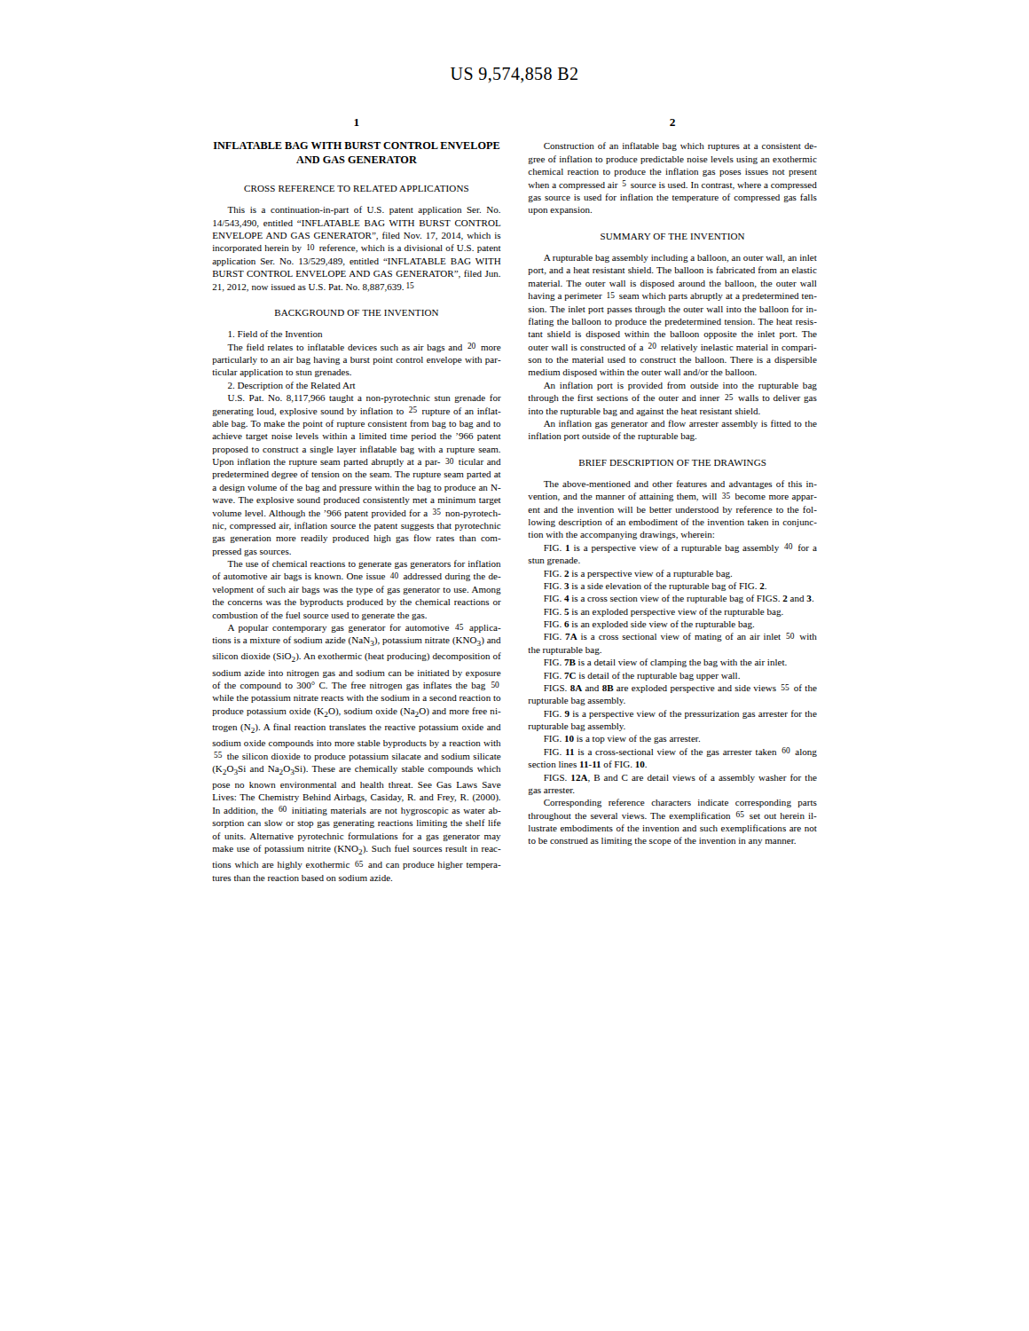US 9,574,858 B2
1
Inflatable Bag with Burst Control Envelope and Gas Generator
Cross Reference to Related Applications
This is a continuation-in-part of U.S. patent application Ser. No. 14/543,490, entitled “INFLATABLE BAG WITH BURST CONTROL ENVELOPE AND GAS GENERATOR”, filed Nov. 17, 2014, which is incorporated herein by 10 reference, which is a divisional of U.S. patent application Ser. No. 13/529,489, entitled “INFLATABLE BAG WITH BURST CONTROL ENVELOPE AND GAS GENERATOR”, filed Jun. 21, 2012, now issued as U.S. Pat. No. 8,887,639.15
Background of the Invention
1. Field of the Invention
The field relates to inflatable devices such as air bags and 20 more particularly to an air bag having a burst point control envelope with particular application to stun grenades.
2. Description of the Related Art
U.S. Pat. No. 8,117,966 taught a non-pyrotechnic stun grenade for generating loud, explosive sound by inflation to 25 rupture of an inflatable bag. To make the point of rupture consistent from bag to bag and to achieve target noise levels within a limited time period the ’966 patent proposed to construct a single layer inflatable bag with a rupture seam. Upon inflation the rupture seam parted abruptly at a par- 30 ticular and predetermined degree of tension on the seam. The rupture seam parted at a design volume of the bag and pressure within the bag to produce an N-wave. The explosive sound produced consistently met a minimum target volume level. Although the ’966 patent provided for a 35 non-pyrotechnic, compressed air, inflation source the patent suggests that pyrotechnic gas generation more readily produced high gas flow rates than compressed gas sources.
The use of chemical reactions to generate gas generators for inflation of automotive air bags is known. One issue 40 addressed during the development of such air bags was the type of gas generator to use. Among the concerns was the byproducts produced by the chemical reactions or combustion of the fuel source used to generate the gas.
A popular contemporary gas generator for automotive 45 applications is a mixture of sodium azide (NaN3), potassium nitrate (KNO3) and silicon dioxide (SiO2). An exothermic (heat producing) decomposition of sodium azide into nitrogen gas and sodium can be initiated by exposure of the compound to 300° C. The free nitrogen gas inflates the bag 50 while the potassium nitrate reacts with the sodium in a second reaction to produce potassium oxide (K2O), sodium oxide (Na2O) and more free nitrogen (N2). A final reaction translates the reactive potassium oxide and sodium oxide compounds into more stable byproducts by a reaction with 55 the silicon dioxide to produce potassium silacate and sodium silicate (K2O3Si and Na2O3Si). These are chemically stable compounds which pose no known environmental and health threat. See Gas Laws Save Lives: The Chemistry Behind Airbags, Casiday, R. and Frey, R. (2000). In addition, the 60 initiating materials are not hygroscopic as water absorption can slow or stop gas generating reactions limiting the shelf life of units. Alternative pyrotechnic formulations for a gas generator may make use of potassium nitrite (KNO2). Such fuel sources result in reactions which are highly exothermic 65 and can produce higher temperatures than the reaction based on sodium azide.
2
Construction of an inflatable bag which ruptures at a consistent degree of inflation to produce predictable noise levels using an exothermic chemical reaction to produce the inflation gas poses issues not present when a compressed air 5 source is used. In contrast, where a compressed gas source is used for inflation the temperature of compressed gas falls upon expansion.
Summary of the Invention
A rupturable bag assembly including a balloon, an outer wall, an inlet port, and a heat resistant shield. The balloon is fabricated from an elastic material. The outer wall is disposed around the balloon, the outer wall having a perimeter 15 seam which parts abruptly at a predetermined tension. The inlet port passes through the outer wall into the balloon for inflating the balloon to produce the predetermined tension. The heat resistant shield is disposed within the balloon opposite the inlet port. The outer wall is constructed of a 20 relatively inelastic material in comparison to the material used to construct the balloon. There is a dispersible medium disposed within the outer wall and/or the balloon.
An inflation port is provided from outside into the rupturable bag through the first sections of the outer and inner 25 walls to deliver gas into the rupturable bag and against the heat resistant shield.
An inflation gas generator and flow arrester assembly is fitted to the inflation port outside of the rupturable bag.
Brief Description of the Drawings
The above-mentioned and other features and advantages of this invention, and the manner of attaining them, will 35 become more apparent and the invention will be better understood by reference to the following description of an embodiment of the invention taken in conjunction with the accompanying drawings, wherein:
FIG. 1 is a perspective view of a rupturable bag assembly 40 for a stun grenade.
FIG. 2 is a perspective view of a rupturable bag.
FIG. 3 is a side elevation of the rupturable bag of FIG. 2.
FIG. 4 is a cross section view of the rupturable bag of FIGS. 2 and 3.
FIG. 5 is an exploded perspective view of the rupturable bag.
FIG. 6 is an exploded side view of the rupturable bag.
FIG. 7A is a cross sectional view of mating of an air inlet 50 with the rupturable bag.
FIG. 7B is a detail view of clamping the bag with the air inlet.
FIG. 7C is detail of the rupturable bag upper wall.
FIGS. 8A and 8B are exploded perspective and side views 55 of the rupturable bag assembly.
FIG. 9 is a perspective view of the pressurization gas arrester for the rupturable bag assembly.
FIG. 10 is a top view of the gas arrester.
FIG. 11 is a cross-sectional view of the gas arrester taken 60 along section lines 11-11 of FIG. 10.
FIGS. 12A, B and C are detail views of a assembly washer for the gas arrester.
Corresponding reference characters indicate corresponding parts throughout the several views. The exemplification 65 set out herein illustrate embodiments of the invention and such exemplifications are not to be construed as limiting the scope of the invention in any manner.